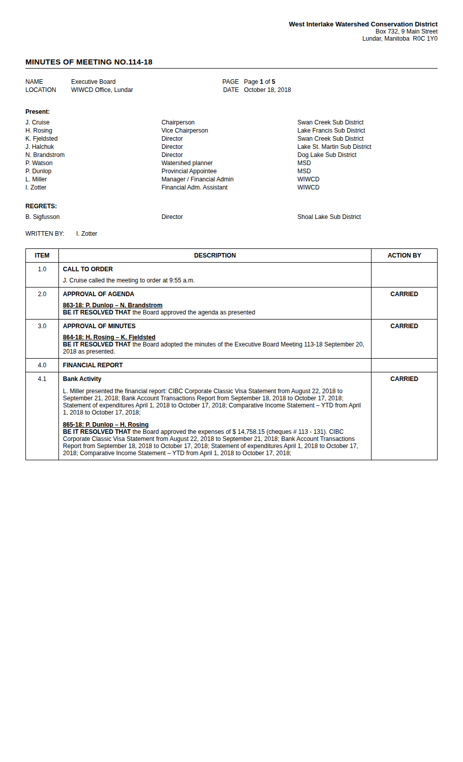West Interlake Watershed Conservation District
Box 732, 9 Main Street
Lundar, Manitoba R0C 1Y0
MINUTES OF MEETING NO.114-18
| NAME | Executive Board | PAGE | Page 1 of 5 |
| LOCATION | WIWCD Office, Lundar | DATE | October 18, 2018 |
Present:
| J. Cruise | Chairperson | Swan Creek Sub District |
| H. Rosing | Vice Chairperson | Lake Francis Sub District |
| K. Fjeldsted | Director | Swan Creek Sub District |
| J. Halchuk | Director | Lake St. Martin Sub District |
| N. Brandstrom | Director | Dog Lake Sub District |
| P. Watson | Watershed planner | MSD |
| P. Dunlop | Provincial Appointee | MSD |
| L. Miller | Manager / Financial Admin | WIWCD |
| I. Zotter | Financial Adm. Assistant | WIWCD |
REGRETS:
| B. Sigfusson | Director | Shoal Lake Sub District |
WRITTEN BY: I. Zotter
| ITEM | DESCRIPTION | ACTION BY |
| --- | --- | --- |
| 1.0 | CALL TO ORDER J. Cruise called the meeting to order at 9:55 a.m. | |
| 2.0 | APPROVAL OF AGENDA 863-18: P. Dunlop – N. Brandstrom BE IT RESOLVED THAT the Board approved the agenda as presented | CARRIED |
| 3.0 | APPROVAL OF MINUTES 864-18: H. Rosing – K. Fjeldsted BE IT RESOLVED THAT the Board adopted the minutes of the Executive Board Meeting 113-18 September 20, 2018 as presented. | CARRIED |
| 4.0 | FINANCIAL REPORT | |
| 4.1 | Bank Activity L. Miller presented the financial report: CIBC Corporate Classic Visa Statement from August 22, 2018 to September 21, 2018; Bank Account Transactions Report from September 18, 2018 to October 17, 2018; Statement of expenditures April 1, 2018 to October 17, 2018; Comparative Income Statement – YTD from April 1, 2018 to October 17, 2018; 865-18: P. Dunlop – H. Rosing BE IT RESOLVED THAT the Board approved the expenses of $ 14,758.15 (cheques # 113 - 131). CIBC Corporate Classic Visa Statement from August 22, 2018 to September 21, 2018; Bank Account Transactions Report from September 18, 2018 to October 17, 2018; Statement of expenditures April 1, 2018 to October 17, 2018; Comparative Income Statement – YTD from April 1, 2018 to October 17, 2018; | CARRIED |